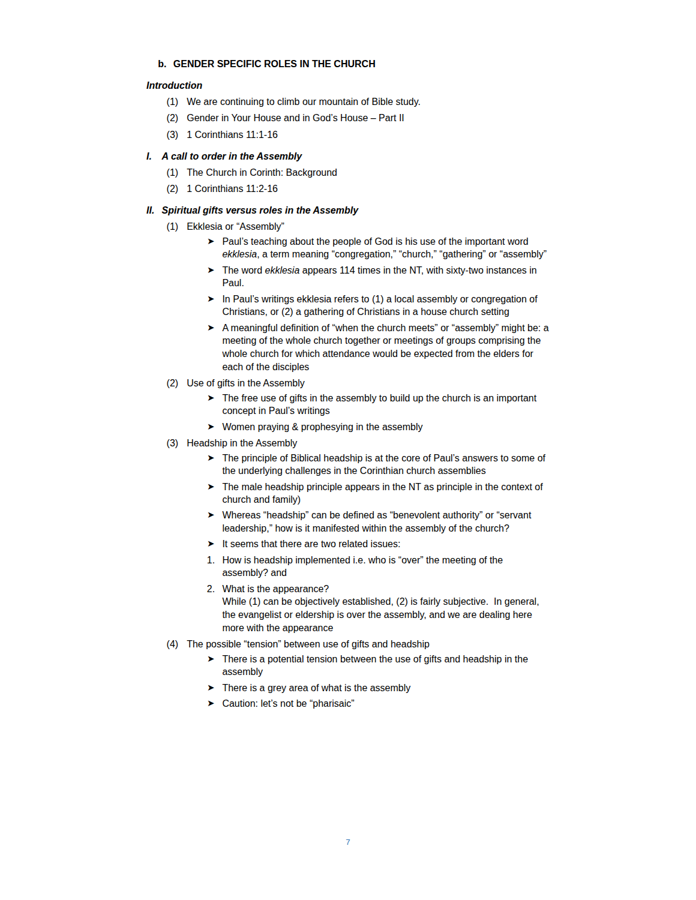b. GENDER SPECIFIC ROLES IN THE CHURCH
Introduction
(1) We are continuing to climb our mountain of Bible study.
(2) Gender in Your House and in God’s House – Part II
(3) 1 Corinthians 11:1-16
I. A call to order in the Assembly
(1) The Church in Corinth: Background
(2) 1 Corinthians 11:2-16
II. Spiritual gifts versus roles in the Assembly
(1) Ekklesia or “Assembly”
Paul’s teaching about the people of God is his use of the important word ekklesia, a term meaning “congregation,” “church,” “gathering” or “assembly”
The word ekklesia appears 114 times in the NT, with sixty-two instances in Paul.
In Paul’s writings ekklesia refers to (1) a local assembly or congregation of Christians, or (2) a gathering of Christians in a house church setting
A meaningful definition of “when the church meets” or “assembly” might be: a meeting of the whole church together or meetings of groups comprising the whole church for which attendance would be expected from the elders for each of the disciples
(2) Use of gifts in the Assembly
The free use of gifts in the assembly to build up the church is an important concept in Paul’s writings
Women praying & prophesying in the assembly
(3) Headship in the Assembly
The principle of Biblical headship is at the core of Paul’s answers to some of the underlying challenges in the Corinthian church assemblies
The male headship principle appears in the NT as principle in the context of church and family)
Whereas “headship” can be defined as “benevolent authority” or “servant leadership,” how is it manifested within the assembly of the church?
It seems that there are two related issues:
1. How is headship implemented i.e. who is “over” the meeting of the assembly? and
2. What is the appearance?
While (1) can be objectively established, (2) is fairly subjective. In general, the evangelist or eldership is over the assembly, and we are dealing here more with the appearance
(4) The possible “tension” between use of gifts and headship
There is a potential tension between the use of gifts and headship in the assembly
There is a grey area of what is the assembly
Caution: let’s not be “pharisaic”
7